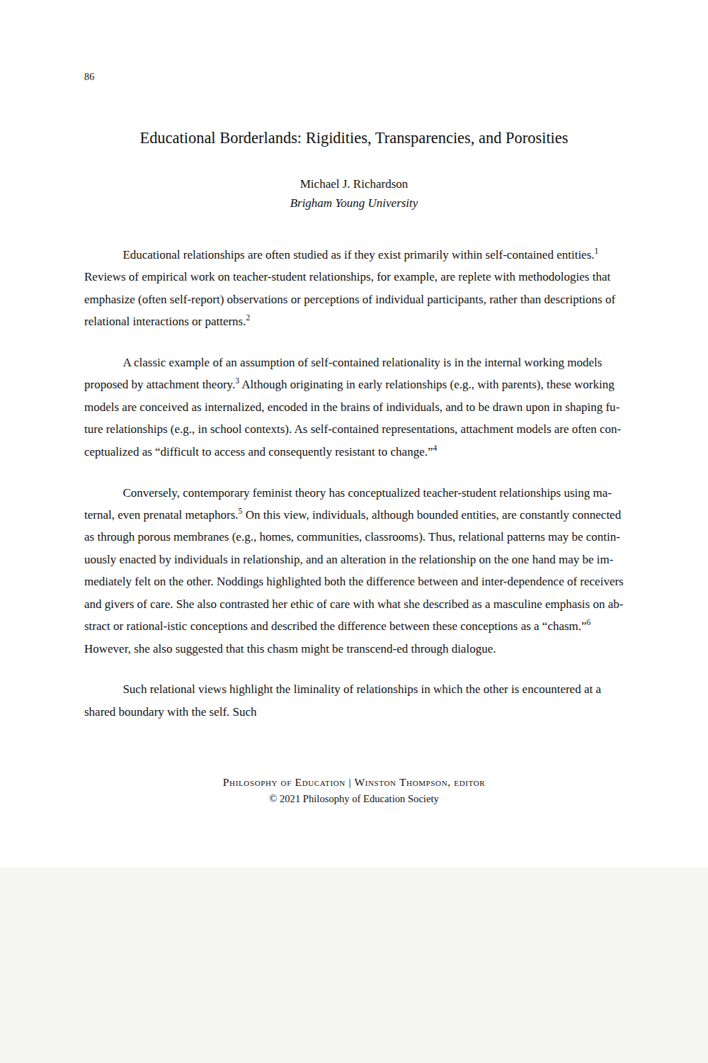86
Educational Borderlands: Rigidities, Transparencies, and Porosities
Michael J. Richardson
Brigham Young University
Educational relationships are often studied as if they exist primarily within self-contained entities.1 Reviews of empirical work on teacher-student relationships, for example, are replete with methodologies that emphasize (often self-report) observations or perceptions of individual participants, rather than descriptions of relational interactions or patterns.2
A classic example of an assumption of self-contained relationality is in the internal working models proposed by attachment theory.3 Although originating in early relationships (e.g., with parents), these working models are conceived as internalized, encoded in the brains of individuals, and to be drawn upon in shaping future relationships (e.g., in school contexts). As self-contained representations, attachment models are often conceptualized as “difficult to access and consequently resistant to change.”4
Conversely, contemporary feminist theory has conceptualized teacher-student relationships using maternal, even prenatal metaphors.5 On this view, individuals, although bounded entities, are constantly connected as through porous membranes (e.g., homes, communities, classrooms). Thus, relational patterns may be continuously enacted by individuals in relationship, and an alteration in the relationship on the one hand may be immediately felt on the other. Noddings highlighted both the difference between and inter-dependence of receivers and givers of care. She also contrasted her ethic of care with what she described as a masculine emphasis on abstract or rational-istic conceptions and described the difference between these conceptions as a “chasm.”6 However, she also suggested that this chasm might be transcend-ed through dialogue.
Such relational views highlight the liminality of relationships in which the other is encountered at a shared boundary with the self. Such
Philosophy of Education | Winston Thompson, editor
© 2021 Philosophy of Education Society